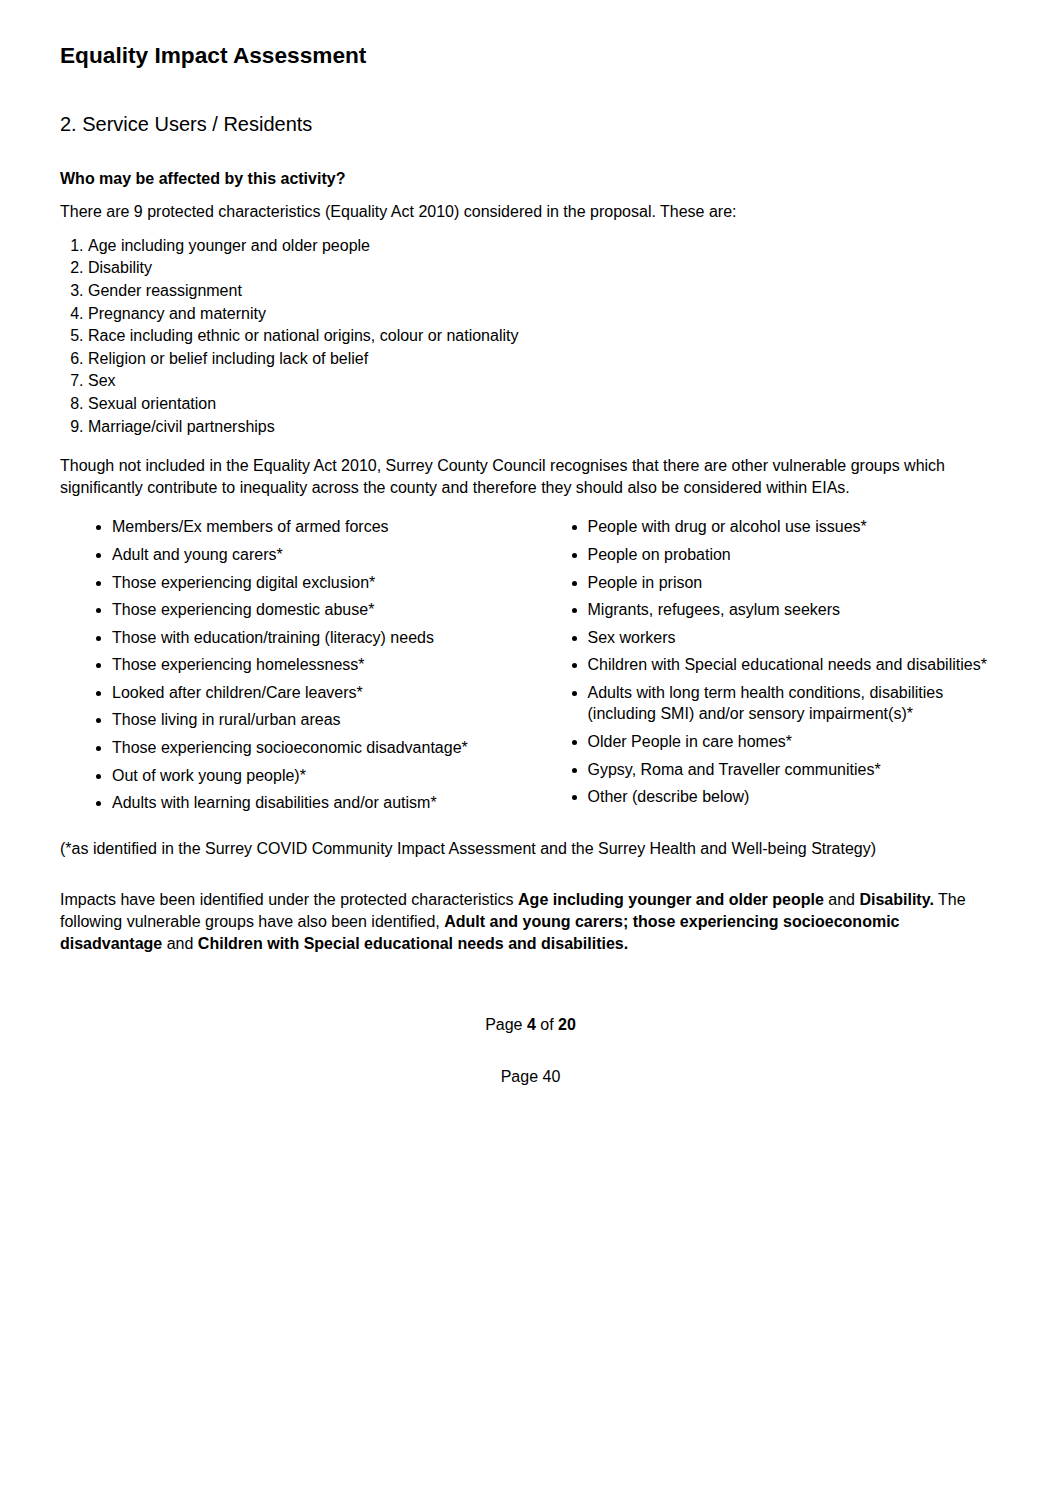Equality Impact Assessment
2. Service Users / Residents
Who may be affected by this activity?
There are 9 protected characteristics (Equality Act 2010) considered in the proposal. These are:
Age including younger and older people
Disability
Gender reassignment
Pregnancy and maternity
Race including ethnic or national origins, colour or nationality
Religion or belief including lack of belief
Sex
Sexual orientation
Marriage/civil partnerships
Though not included in the Equality Act 2010, Surrey County Council recognises that there are other vulnerable groups which significantly contribute to inequality across the county and therefore they should also be considered within EIAs.
Members/Ex members of armed forces
Adult and young carers*
Those experiencing digital exclusion*
Those experiencing domestic abuse*
Those with education/training (literacy) needs
Those experiencing homelessness*
Looked after children/Care leavers*
Those living in rural/urban areas
Those experiencing socioeconomic disadvantage*
Out of work young people)*
Adults with learning disabilities and/or autism*
People with drug or alcohol use issues*
People on probation
People in prison
Migrants, refugees, asylum seekers
Sex workers
Children with Special educational needs and disabilities*
Adults with long term health conditions, disabilities (including SMI) and/or sensory impairment(s)*
Older People in care homes*
Gypsy, Roma and Traveller communities*
Other (describe below)
(*as identified in the Surrey COVID Community Impact Assessment and the Surrey Health and Well-being Strategy)
Impacts have been identified under the protected characteristics Age including younger and older people and Disability. The following vulnerable groups have also been identified, Adult and young carers; those experiencing socioeconomic disadvantage and Children with Special educational needs and disabilities.
Page 4 of 20
Page 40